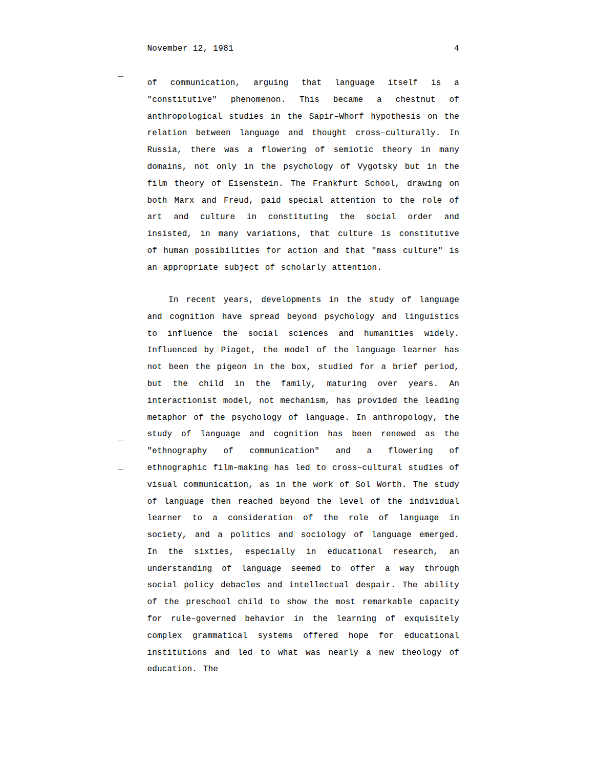November 12, 1981 4
of communication, arguing that language itself is a "constitutive" phenomenon. This became a chestnut of anthropological studies in the Sapir–Whorf hypothesis on the relation between language and thought cross–culturally. In Russia, there was a flowering of semiotic theory in many domains, not only in the psychology of Vygotsky but in the film theory of Eisenstein. The Frankfurt School, drawing on both Marx and Freud, paid special attention to the role of art and culture in constituting the social order and insisted, in many variations, that culture is constitutive of human possibilities for action and that "mass culture" is an appropriate subject of scholarly attention.
In recent years, developments in the study of language and cognition have spread beyond psychology and linguistics to influence the social sciences and humanities widely. Influenced by Piaget, the model of the language learner has not been the pigeon in the box, studied for a brief period, but the child in the family, maturing over years. An interactionist model, not mechanism, has provided the leading metaphor of the psychology of language. In anthropology, the study of language and cognition has been renewed as the "ethnography of communication" and a flowering of ethnographic film–making has led to cross–cultural studies of visual communication, as in the work of Sol Worth. The study of language then reached beyond the level of the individual learner to a consideration of the role of language in society, and a politics and sociology of language emerged. In the sixties, especially in educational research, an understanding of language seemed to offer a way through social policy debacles and intellectual despair. The ability of the preschool child to show the most remarkable capacity for rule–governed behavior in the learning of exquisitely complex grammatical systems offered hope for educational institutions and led to what was nearly a new theology of education. The